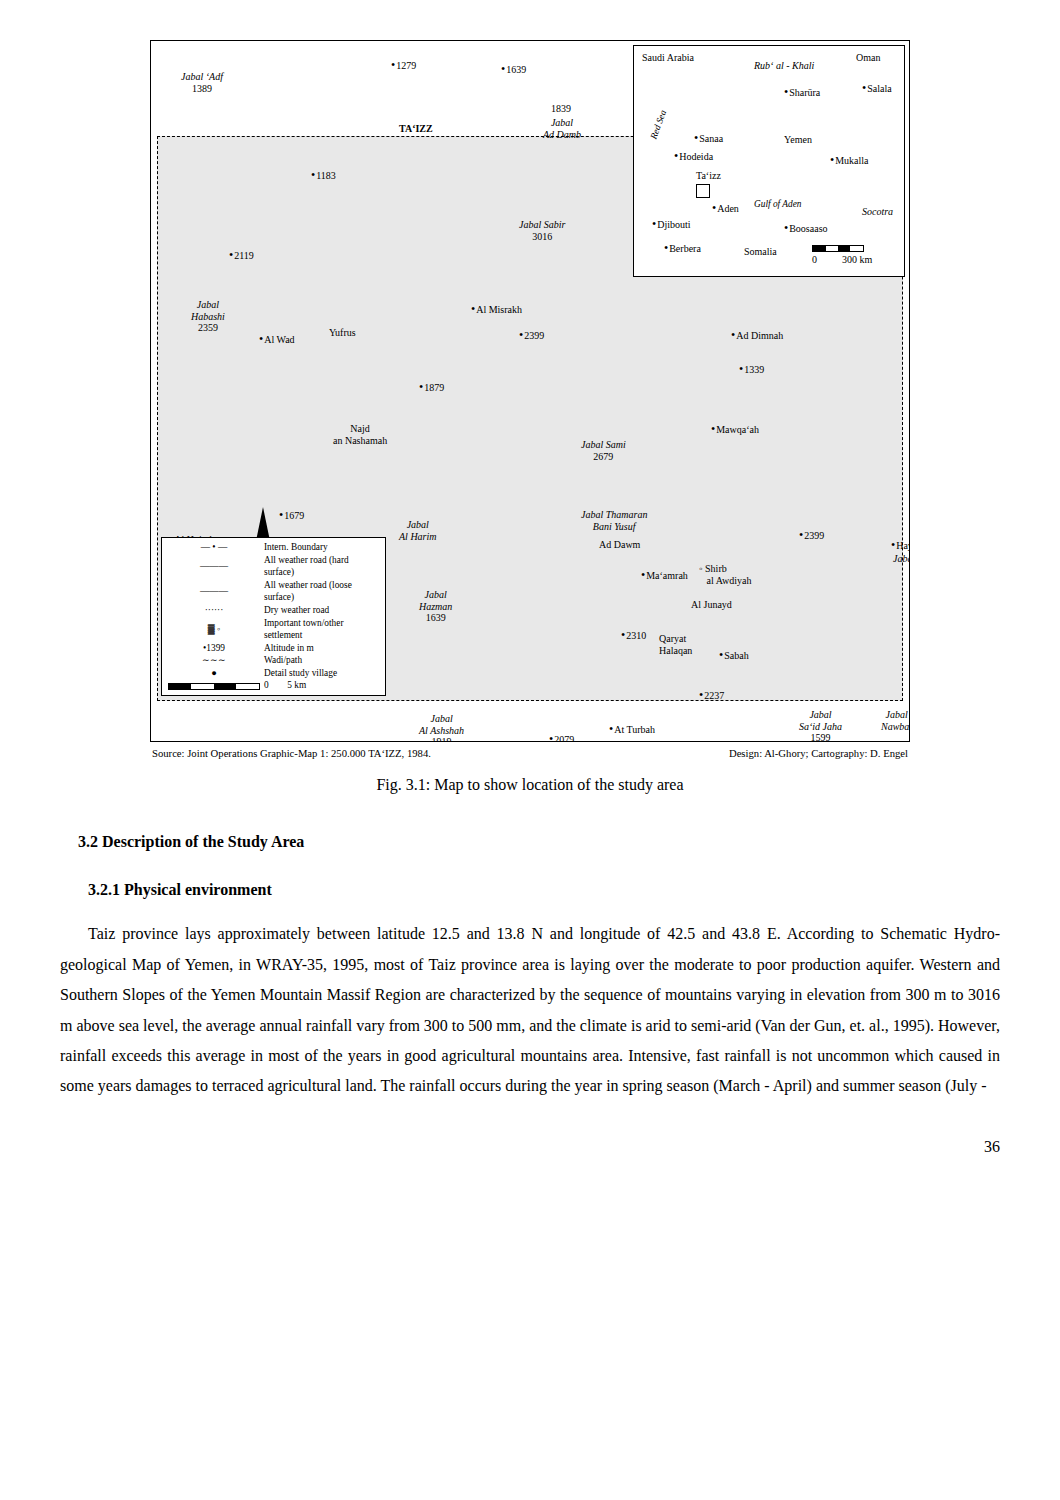Saudi Arabia
Rub‘ al - Khali
Oman
Sharūra
Salala
Sanaa
Yemen
Hodeida
Mukalla
Ta‘izz
Aden
Red Sea
Gulf of Aden
Djibouti
Boosaaso
Socotra
Berbera
Somalia
0 300 km
Jabal ‘Adf
1389
1279
1639
1839
Jabal
Ad Damb
TA‘IZZ
1183
Jabal Sabir
3016
2119
Jabal
Habashi
2359
Al Misrakh
2399
Al Wad
Yufrus
Ad Dimnah
1339
1879
Najd
an Nashamah
Mawqa‘ah
Jabal Sami
2679
Ar Rahidah
1679
Jabal
Al Harim
Jabal Thamaran
Bani Yusuf
Ad Dawm
2399
Haytam
Jabal Al Uab
2149
Al Hujrah
Jabal
Al Ruwi
1678
Ma‘amrah
◦ Shirb
al Awdiyah
Jabal
Hazman
1639
Al Junayd
2310
Qaryat
Halaqan
Sabah
2237
Jabal
Al Ashshah
1919
2079
At Turbah
Jabal
Sa‘id Jaha
1599
Jabal
Nawbat
N
| — • — | Intern. Boundary |
| ——— | All weather road (hard surface) |
| ——— | All weather road (loose surface) |
| ······ | Dry weather road |
| ▓ ◦ | Important town/other settlement |
| •1399 | Altitude in m |
| ∼∼∼ | Wadi/path |
| ● | Detail study village |
| | 0 5 km |
Source: Joint Operations Graphic-Map 1: 250.000 TA‘IZZ, 1984. Design: Al-Ghory; Cartography: D. Engel
Fig. 3.1: Map to show location of the study area
3.2 Description of the Study Area
3.2.1 Physical environment
Taiz province lays approximately between latitude 12.5 and 13.8 N and longitude of 42.5 and 43.8 E. According to Schematic Hydro-geological Map of Yemen, in WRAY-35, 1995, most of Taiz province area is laying over the moderate to poor production aquifer. Western and Southern Slopes of the Yemen Mountain Massif Region are characterized by the sequence of mountains varying in elevation from 300 m to 3016 m above sea level, the average annual rainfall vary from 300 to 500 mm, and the climate is arid to semi-arid (Van der Gun, et. al., 1995). However, rainfall exceeds this average in most of the years in good agricultural mountains area. Intensive, fast rainfall is not uncommon which caused in some years damages to terraced agricultural land. The rainfall occurs during the year in spring season (March - April) and summer season (July -
36